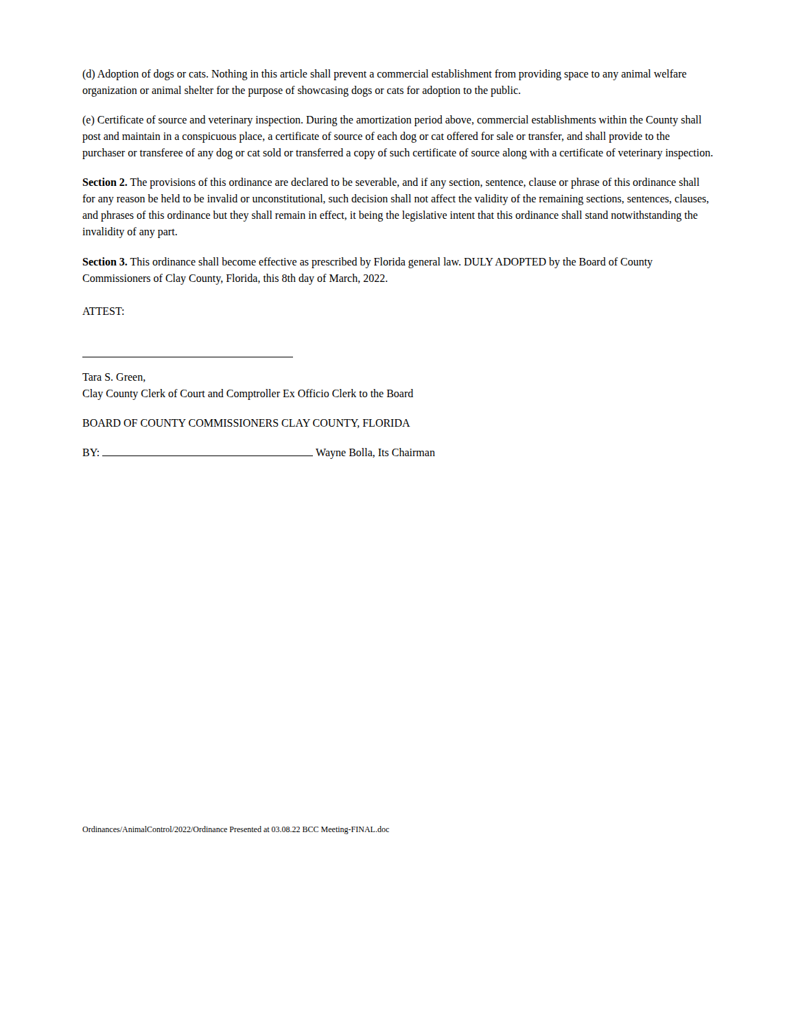(d) Adoption of dogs or cats. Nothing in this article shall prevent a commercial establishment from providing space to any animal welfare organization or animal shelter for the purpose of showcasing dogs or cats for adoption to the public.
(e) Certificate of source and veterinary inspection. During the amortization period above, commercial establishments within the County shall post and maintain in a conspicuous place, a certificate of source of each dog or cat offered for sale or transfer, and shall provide to the purchaser or transferee of any dog or cat sold or transferred a copy of such certificate of source along with a certificate of veterinary inspection.
Section 2. The provisions of this ordinance are declared to be severable, and if any section, sentence, clause or phrase of this ordinance shall for any reason be held to be invalid or unconstitutional, such decision shall not affect the validity of the remaining sections, sentences, clauses, and phrases of this ordinance but they shall remain in effect, it being the legislative intent that this ordinance shall stand notwithstanding the invalidity of any part.
Section 3. This ordinance shall become effective as prescribed by Florida general law. DULY ADOPTED by the Board of County Commissioners of Clay County, Florida, this 8th day of March, 2022.
ATTEST:
Tara S. Green,
Clay County Clerk of Court and Comptroller Ex Officio Clerk to the Board
BOARD OF COUNTY COMMISSIONERS CLAY COUNTY, FLORIDA
BY: Wayne Bolla, Its Chairman
Ordinances/AnimalControl/2022/Ordinance Presented at 03.08.22 BCC Meeting-FINAL.doc